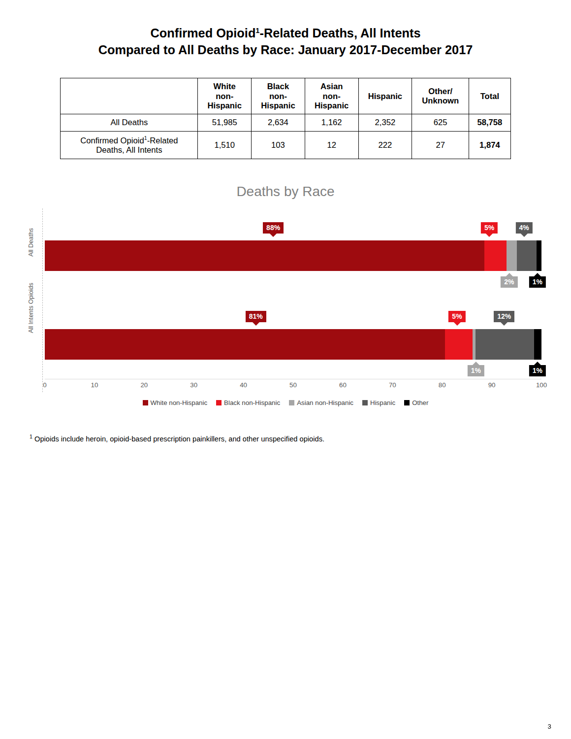Confirmed Opioid1-Related Deaths, All Intents
Compared to All Deaths by Race: January 2017-December 2017
| | White non- Hispanic | Black non- Hispanic | Asian non- Hispanic | Hispanic | Other/ Unknown | Total |
| --- | --- | --- | --- | --- | --- | --- |
| All Deaths | 51,985 | 2,634 | 1,162 | 2,352 | 625 | 58,758 |
| Confirmed Opioid 1 -Related Deaths, All Intents | 1,510 | 103 | 12 | 222 | 27 | 1,874 |
Deaths by Race
All Deaths All Intents Opioids
88%
5%
4%
2%
1%
81%
5%
12%
1%
1%
0 10 20 30 40 50 60 70 80 90 100
White non-Hispanic
Black non-Hispanic
Asian non-Hispanic
Hispanic
Other
1 Opioids include heroin, opioid-based prescription painkillers, and other unspecified opioids.
3